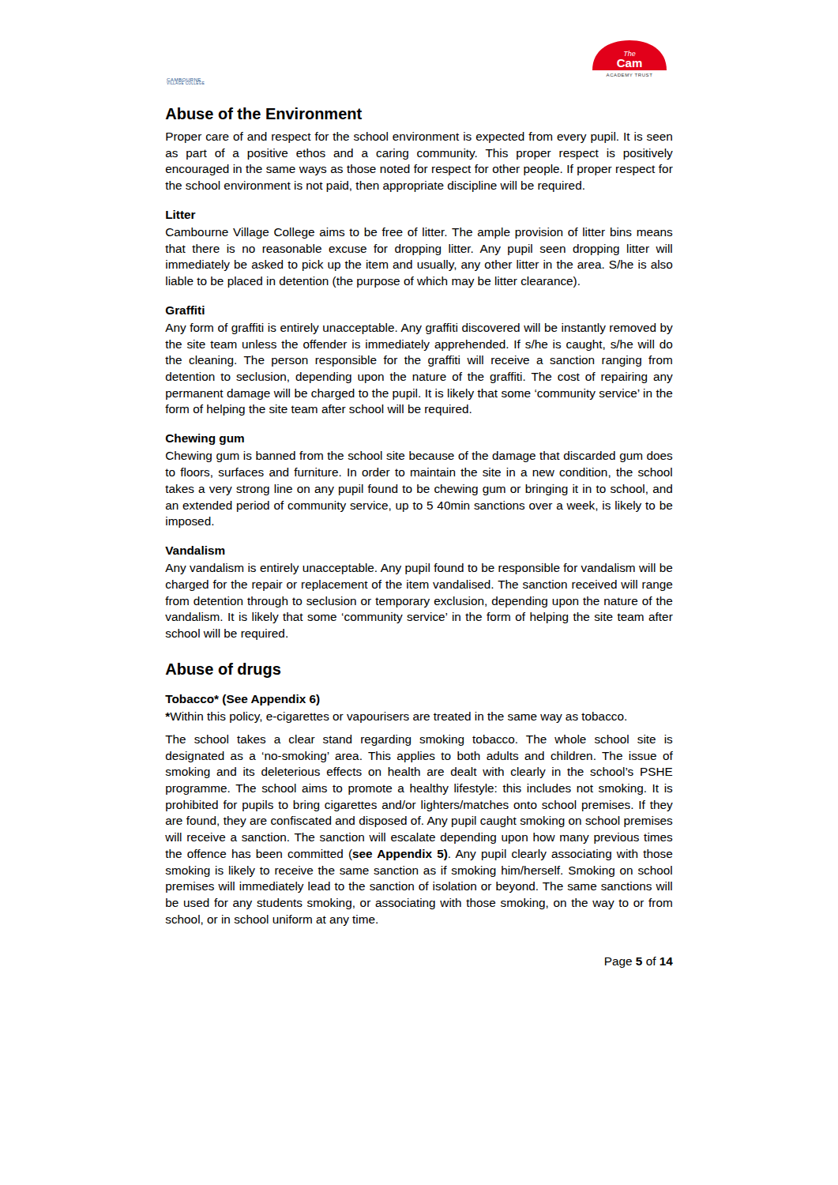CAMBOURNE VILLAGE COLLEGE
The Cam ACADEMY TRUST
Abuse of the Environment
Proper care of and respect for the school environment is expected from every pupil. It is seen as part of a positive ethos and a caring community. This proper respect is positively encouraged in the same ways as those noted for respect for other people. If proper respect for the school environment is not paid, then appropriate discipline will be required.
Litter
Cambourne Village College aims to be free of litter. The ample provision of litter bins means that there is no reasonable excuse for dropping litter. Any pupil seen dropping litter will immediately be asked to pick up the item and usually, any other litter in the area. S/he is also liable to be placed in detention (the purpose of which may be litter clearance).
Graffiti
Any form of graffiti is entirely unacceptable. Any graffiti discovered will be instantly removed by the site team unless the offender is immediately apprehended. If s/he is caught, s/he will do the cleaning. The person responsible for the graffiti will receive a sanction ranging from detention to seclusion, depending upon the nature of the graffiti. The cost of repairing any permanent damage will be charged to the pupil. It is likely that some ‘community service’ in the form of helping the site team after school will be required.
Chewing gum
Chewing gum is banned from the school site because of the damage that discarded gum does to floors, surfaces and furniture. In order to maintain the site in a new condition, the school takes a very strong line on any pupil found to be chewing gum or bringing it in to school, and an extended period of community service, up to 5 40min sanctions over a week, is likely to be imposed.
Vandalism
Any vandalism is entirely unacceptable. Any pupil found to be responsible for vandalism will be charged for the repair or replacement of the item vandalised. The sanction received will range from detention through to seclusion or temporary exclusion, depending upon the nature of the vandalism. It is likely that some ‘community service’ in the form of helping the site team after school will be required.
Abuse of drugs
Tobacco* (See Appendix 6)
*Within this policy, e-cigarettes or vapourisers are treated in the same way as tobacco.
The school takes a clear stand regarding smoking tobacco. The whole school site is designated as a ‘no-smoking’ area. This applies to both adults and children. The issue of smoking and its deleterious effects on health are dealt with clearly in the school’s PSHE programme. The school aims to promote a healthy lifestyle: this includes not smoking. It is prohibited for pupils to bring cigarettes and/or lighters/matches onto school premises. If they are found, they are confiscated and disposed of. Any pupil caught smoking on school premises will receive a sanction. The sanction will escalate depending upon how many previous times the offence has been committed (see Appendix 5). Any pupil clearly associating with those smoking is likely to receive the same sanction as if smoking him/herself. Smoking on school premises will immediately lead to the sanction of isolation or beyond. The same sanctions will be used for any students smoking, or associating with those smoking, on the way to or from school, or in school uniform at any time.
Page 5 of 14